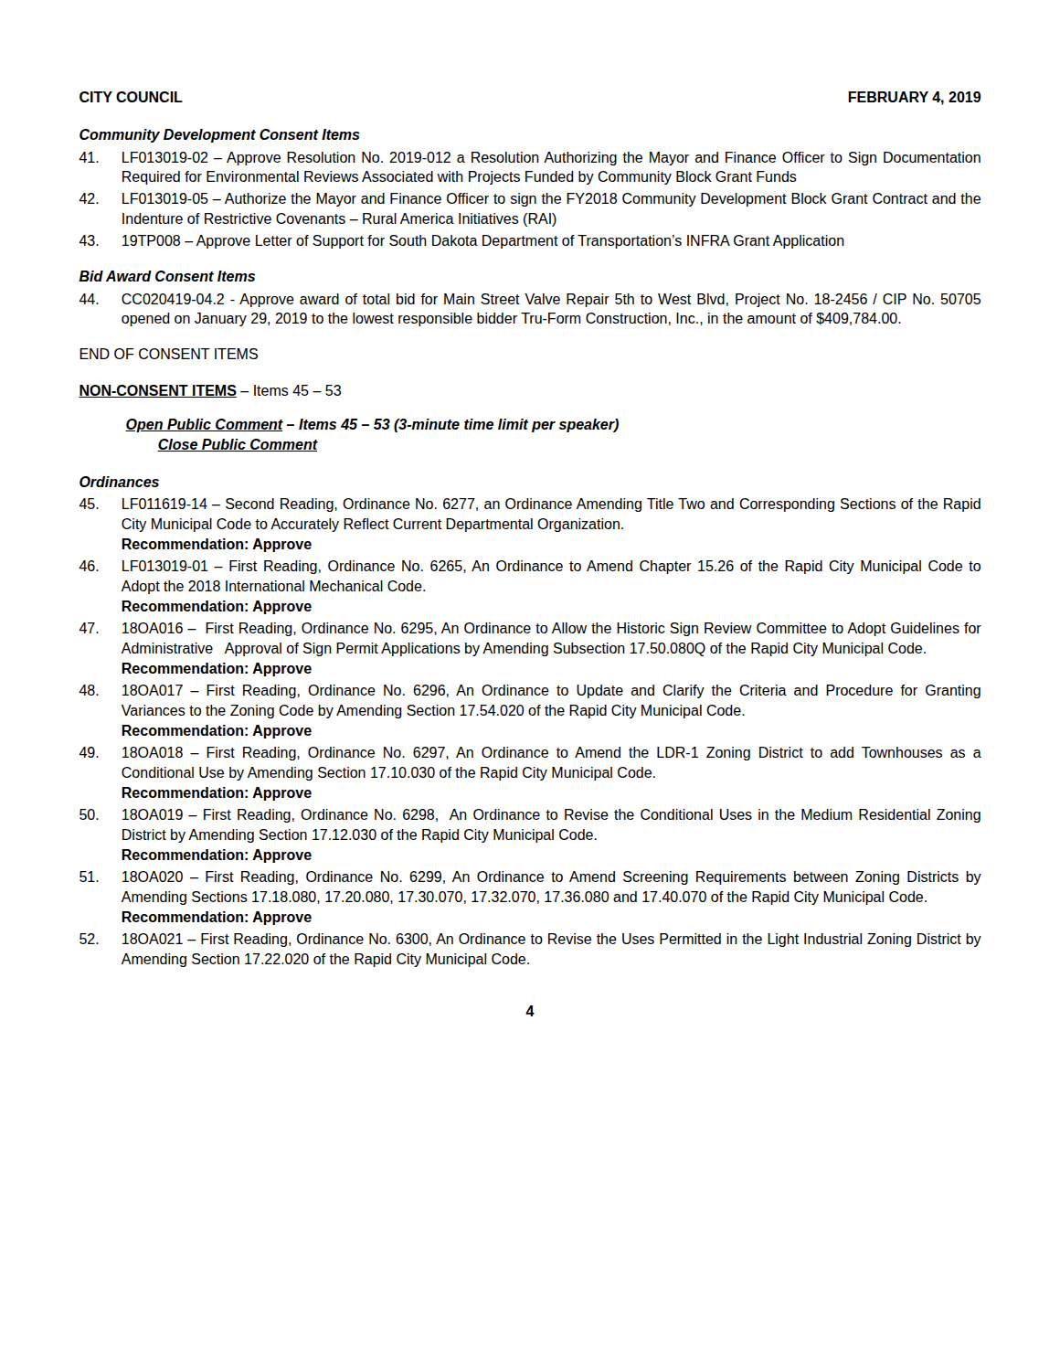City Council
February 4, 2019
Community Development Consent Items
41. LF013019-02 – Approve Resolution No. 2019-012 a Resolution Authorizing the Mayor and Finance Officer to Sign Documentation Required for Environmental Reviews Associated with Projects Funded by Community Block Grant Funds
42. LF013019-05 – Authorize the Mayor and Finance Officer to sign the FY2018 Community Development Block Grant Contract and the Indenture of Restrictive Covenants – Rural America Initiatives (RAI)
43. 19TP008 – Approve Letter of Support for South Dakota Department of Transportation’s INFRA Grant Application
Bid Award Consent Items
44. CC020419-04.2 - Approve award of total bid for Main Street Valve Repair 5th to West Blvd, Project No. 18-2456 / CIP No. 50705 opened on January 29, 2019 to the lowest responsible bidder Tru-Form Construction, Inc., in the amount of $409,784.00.
END OF CONSENT ITEMS
NON-CONSENT ITEMS – Items 45 – 53
Open Public Comment – Items 45 – 53 (3-minute time limit per speaker)
Close Public Comment
Ordinances
45. LF011619-14 – Second Reading, Ordinance No. 6277, an Ordinance Amending Title Two and Corresponding Sections of the Rapid City Municipal Code to Accurately Reflect Current Departmental Organization. Recommendation: Approve
46. LF013019-01 – First Reading, Ordinance No. 6265, An Ordinance to Amend Chapter 15.26 of the Rapid City Municipal Code to Adopt the 2018 International Mechanical Code. Recommendation: Approve
47. 18OA016 – First Reading, Ordinance No. 6295, An Ordinance to Allow the Historic Sign Review Committee to Adopt Guidelines for Administrative Approval of Sign Permit Applications by Amending Subsection 17.50.080Q of the Rapid City Municipal Code. Recommendation: Approve
48. 18OA017 – First Reading, Ordinance No. 6296, An Ordinance to Update and Clarify the Criteria and Procedure for Granting Variances to the Zoning Code by Amending Section 17.54.020 of the Rapid City Municipal Code. Recommendation: Approve
49. 18OA018 – First Reading, Ordinance No. 6297, An Ordinance to Amend the LDR-1 Zoning District to add Townhouses as a Conditional Use by Amending Section 17.10.030 of the Rapid City Municipal Code. Recommendation: Approve
50. 18OA019 – First Reading, Ordinance No. 6298, An Ordinance to Revise the Conditional Uses in the Medium Residential Zoning District by Amending Section 17.12.030 of the Rapid City Municipal Code. Recommendation: Approve
51. 18OA020 – First Reading, Ordinance No. 6299, An Ordinance to Amend Screening Requirements between Zoning Districts by Amending Sections 17.18.080, 17.20.080, 17.30.070, 17.32.070, 17.36.080 and 17.40.070 of the Rapid City Municipal Code. Recommendation: Approve
52. 18OA021 – First Reading, Ordinance No. 6300, An Ordinance to Revise the Uses Permitted in the Light Industrial Zoning District by Amending Section 17.22.020 of the Rapid City Municipal Code.
4